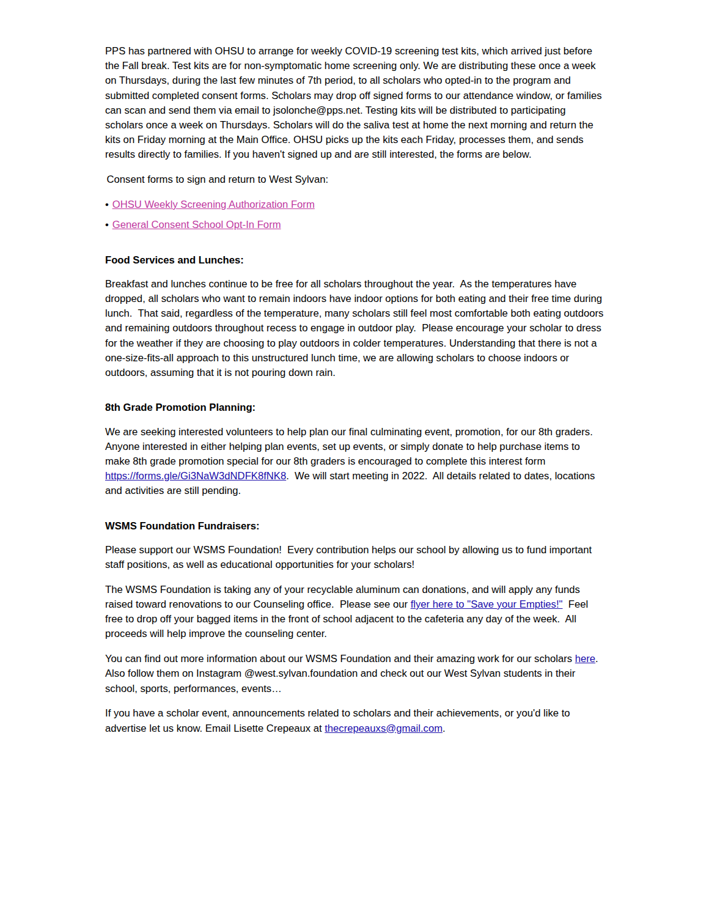PPS has partnered with OHSU to arrange for weekly COVID-19 screening test kits, which arrived just before the Fall break. Test kits are for non-symptomatic home screening only. We are distributing these once a week on Thursdays, during the last few minutes of 7th period, to all scholars who opted-in to the program and submitted completed consent forms. Scholars may drop off signed forms to our attendance window, or families can scan and send them via email to jsolonche@pps.net. Testing kits will be distributed to participating scholars once a week on Thursdays. Scholars will do the saliva test at home the next morning and return the kits on Friday morning at the Main Office. OHSU picks up the kits each Friday, processes them, and sends results directly to families. If you haven't signed up and are still interested, the forms are below.
Consent forms to sign and return to West Sylvan:
OHSU Weekly Screening Authorization Form
General Consent School Opt-In Form
Food Services and Lunches:
Breakfast and lunches continue to be free for all scholars throughout the year. As the temperatures have dropped, all scholars who want to remain indoors have indoor options for both eating and their free time during lunch. That said, regardless of the temperature, many scholars still feel most comfortable both eating outdoors and remaining outdoors throughout recess to engage in outdoor play. Please encourage your scholar to dress for the weather if they are choosing to play outdoors in colder temperatures. Understanding that there is not a one-size-fits-all approach to this unstructured lunch time, we are allowing scholars to choose indoors or outdoors, assuming that it is not pouring down rain.
8th Grade Promotion Planning:
We are seeking interested volunteers to help plan our final culminating event, promotion, for our 8th graders. Anyone interested in either helping plan events, set up events, or simply donate to help purchase items to make 8th grade promotion special for our 8th graders is encouraged to complete this interest form https://forms.gle/Gi3NaW3dNDFK8fNK8. We will start meeting in 2022. All details related to dates, locations and activities are still pending.
WSMS Foundation Fundraisers:
Please support our WSMS Foundation! Every contribution helps our school by allowing us to fund important staff positions, as well as educational opportunities for your scholars!
The WSMS Foundation is taking any of your recyclable aluminum can donations, and will apply any funds raised toward renovations to our Counseling office. Please see our flyer here to "Save your Empties!" Feel free to drop off your bagged items in the front of school adjacent to the cafeteria any day of the week. All proceeds will help improve the counseling center.
You can find out more information about our WSMS Foundation and their amazing work for our scholars here. Also follow them on Instagram @west.sylvan.foundation and check out our West Sylvan students in their school, sports, performances, events…
If you have a scholar event, announcements related to scholars and their achievements, or you'd like to advertise let us know. Email Lisette Crepeaux at thecrepeauxs@gmail.com.